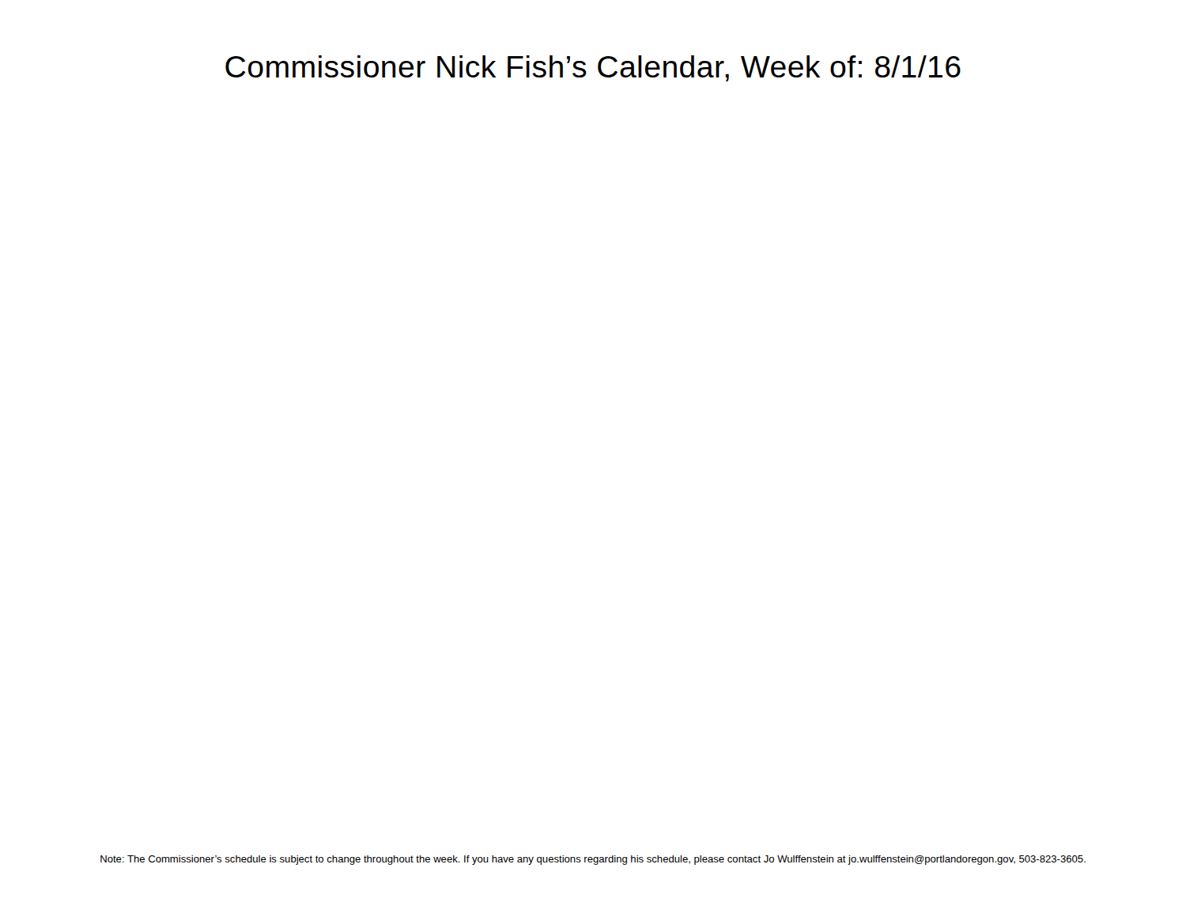Commissioner Nick Fish’s Calendar, Week of: 8/1/16
Note: The Commissioner’s schedule is subject to change throughout the week. If you have any questions regarding his schedule, please contact Jo Wulffenstein at jo.wulffenstein@portlandoregon.gov, 503-823-3605.